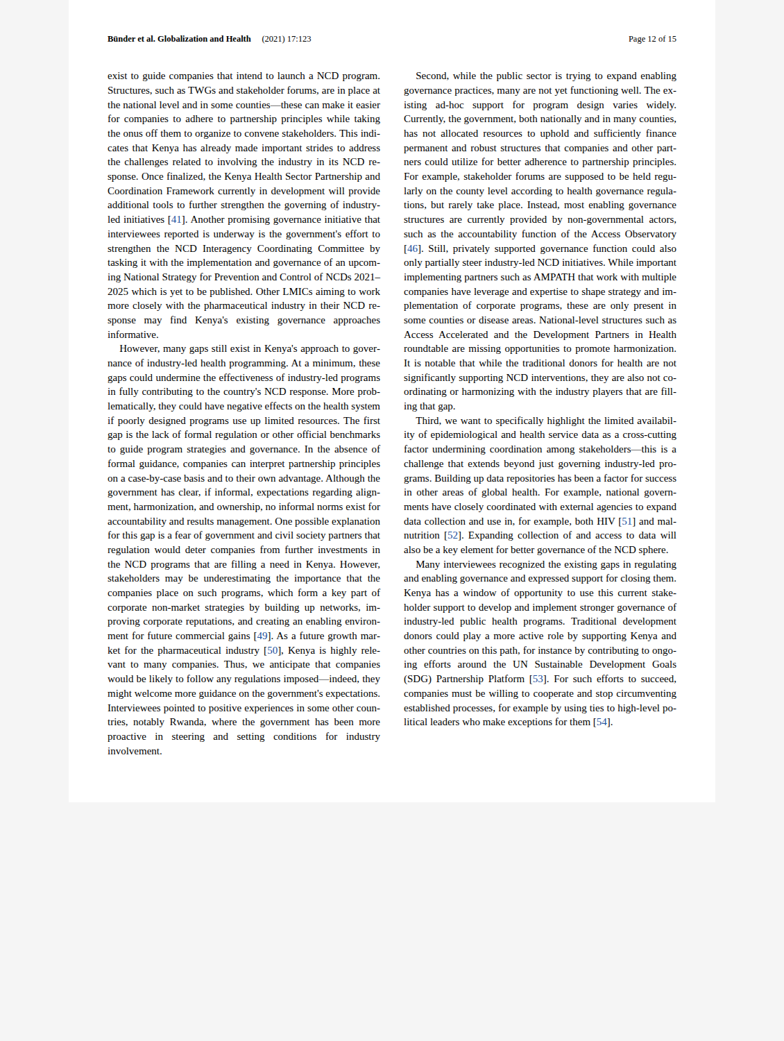Bünder et al. Globalization and Health (2021) 17:123
Page 12 of 15
exist to guide companies that intend to launch a NCD program. Structures, such as TWGs and stakeholder forums, are in place at the national level and in some counties—these can make it easier for companies to adhere to partnership principles while taking the onus off them to organize to convene stakeholders. This indicates that Kenya has already made important strides to address the challenges related to involving the industry in its NCD response. Once finalized, the Kenya Health Sector Partnership and Coordination Framework currently in development will provide additional tools to further strengthen the governing of industry-led initiatives [41]. Another promising governance initiative that interviewees reported is underway is the government's effort to strengthen the NCD Interagency Coordinating Committee by tasking it with the implementation and governance of an upcoming National Strategy for Prevention and Control of NCDs 2021–2025 which is yet to be published. Other LMICs aiming to work more closely with the pharmaceutical industry in their NCD response may find Kenya's existing governance approaches informative.
However, many gaps still exist in Kenya's approach to governance of industry-led health programming. At a minimum, these gaps could undermine the effectiveness of industry-led programs in fully contributing to the country's NCD response. More problematically, they could have negative effects on the health system if poorly designed programs use up limited resources. The first gap is the lack of formal regulation or other official benchmarks to guide program strategies and governance. In the absence of formal guidance, companies can interpret partnership principles on a case-by-case basis and to their own advantage. Although the government has clear, if informal, expectations regarding alignment, harmonization, and ownership, no informal norms exist for accountability and results management. One possible explanation for this gap is a fear of government and civil society partners that regulation would deter companies from further investments in the NCD programs that are filling a need in Kenya. However, stakeholders may be underestimating the importance that the companies place on such programs, which form a key part of corporate non-market strategies by building up networks, improving corporate reputations, and creating an enabling environment for future commercial gains [49]. As a future growth market for the pharmaceutical industry [50], Kenya is highly relevant to many companies. Thus, we anticipate that companies would be likely to follow any regulations imposed—indeed, they might welcome more guidance on the government's expectations. Interviewees pointed to positive experiences in some other countries, notably Rwanda, where the government has been more proactive in steering and setting conditions for industry involvement.
Second, while the public sector is trying to expand enabling governance practices, many are not yet functioning well. The existing ad-hoc support for program design varies widely. Currently, the government, both nationally and in many counties, has not allocated resources to uphold and sufficiently finance permanent and robust structures that companies and other partners could utilize for better adherence to partnership principles. For example, stakeholder forums are supposed to be held regularly on the county level according to health governance regulations, but rarely take place. Instead, most enabling governance structures are currently provided by non-governmental actors, such as the accountability function of the Access Observatory [46]. Still, privately supported governance function could also only partially steer industry-led NCD initiatives. While important implementing partners such as AMPATH that work with multiple companies have leverage and expertise to shape strategy and implementation of corporate programs, these are only present in some counties or disease areas. National-level structures such as Access Accelerated and the Development Partners in Health roundtable are missing opportunities to promote harmonization. It is notable that while the traditional donors for health are not significantly supporting NCD interventions, they are also not coordinating or harmonizing with the industry players that are filling that gap.
Third, we want to specifically highlight the limited availability of epidemiological and health service data as a cross-cutting factor undermining coordination among stakeholders—this is a challenge that extends beyond just governing industry-led programs. Building up data repositories has been a factor for success in other areas of global health. For example, national governments have closely coordinated with external agencies to expand data collection and use in, for example, both HIV [51] and malnutrition [52]. Expanding collection of and access to data will also be a key element for better governance of the NCD sphere.
Many interviewees recognized the existing gaps in regulating and enabling governance and expressed support for closing them. Kenya has a window of opportunity to use this current stakeholder support to develop and implement stronger governance of industry-led public health programs. Traditional development donors could play a more active role by supporting Kenya and other countries on this path, for instance by contributing to ongoing efforts around the UN Sustainable Development Goals (SDG) Partnership Platform [53]. For such efforts to succeed, companies must be willing to cooperate and stop circumventing established processes, for example by using ties to high-level political leaders who make exceptions for them [54].